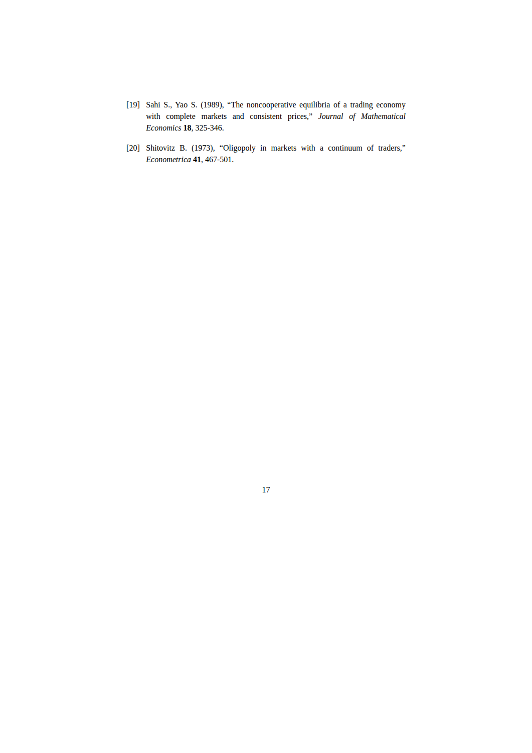[19] Sahi S., Yao S. (1989), “The noncooperative equilibria of a trading economy with complete markets and consistent prices,” Journal of Mathematical Economics 18, 325-346.
[20] Shitovitz B. (1973), “Oligopoly in markets with a continuum of traders,” Econometrica 41, 467-501.
17